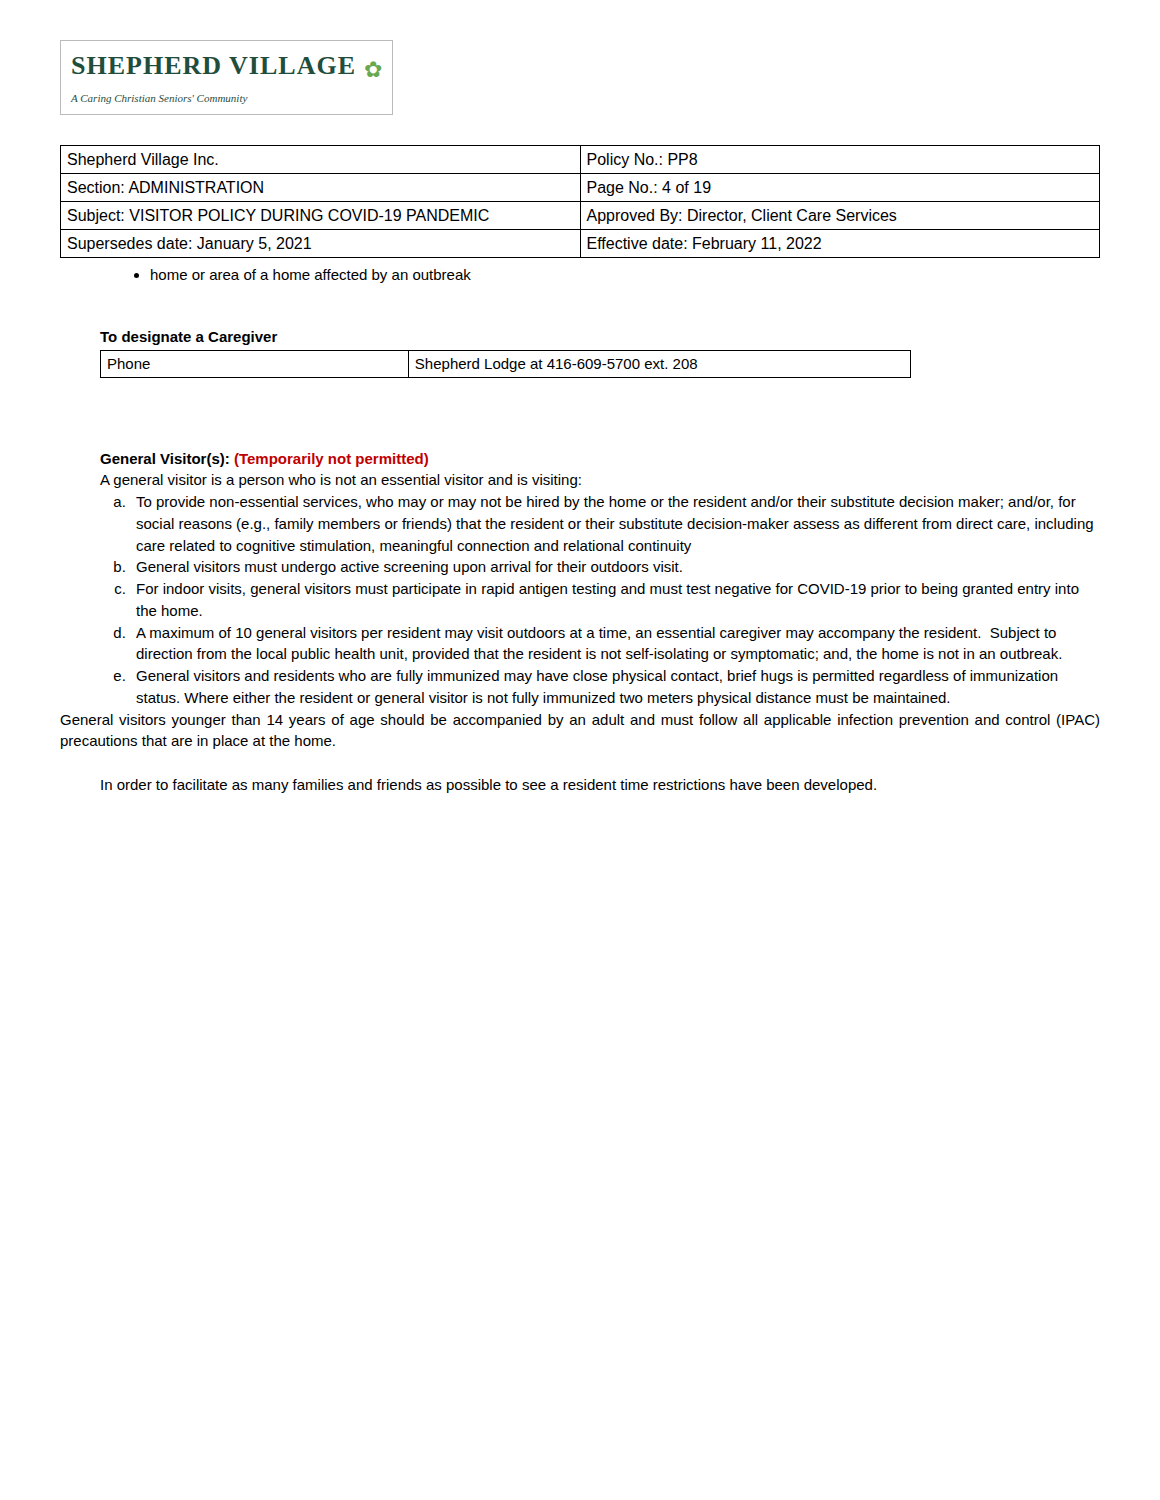SHEPHERD VILLAGE✿
A Caring Christian Seniors' Community
| Shepherd Village Inc. | Policy No.: PP8 |
| Section: ADMINISTRATION | Page No.: 4 of 19 |
| Subject: VISITOR POLICY DURING COVID-19 PANDEMIC | Approved By: Director, Client Care Services |
| Supersedes date: January 5, 2021 | Effective date: February 11, 2022 |
home or area of a home affected by an outbreak
To designate a Caregiver
| Phone | Shepherd Lodge at 416-609-5700 ext. 208 |
General Visitor(s): (Temporarily not permitted)
A general visitor is a person who is not an essential visitor and is visiting:
To provide non-essential services, who may or may not be hired by the home or the resident and/or their substitute decision maker; and/or, for social reasons (e.g., family members or friends) that the resident or their substitute decision-maker assess as different from direct care, including care related to cognitive stimulation, meaningful connection and relational continuity
General visitors must undergo active screening upon arrival for their outdoors visit.
For indoor visits, general visitors must participate in rapid antigen testing and must test negative for COVID-19 prior to being granted entry into the home.
A maximum of 10 general visitors per resident may visit outdoors at a time, an essential caregiver may accompany the resident. Subject to direction from the local public health unit, provided that the resident is not self-isolating or symptomatic; and, the home is not in an outbreak.
General visitors and residents who are fully immunized may have close physical contact, brief hugs is permitted regardless of immunization status. Where either the resident or general visitor is not fully immunized two meters physical distance must be maintained.
General visitors younger than 14 years of age should be accompanied by an adult and must follow all applicable infection prevention and control (IPAC) precautions that are in place at the home.
In order to facilitate as many families and friends as possible to see a resident time restrictions have been developed.